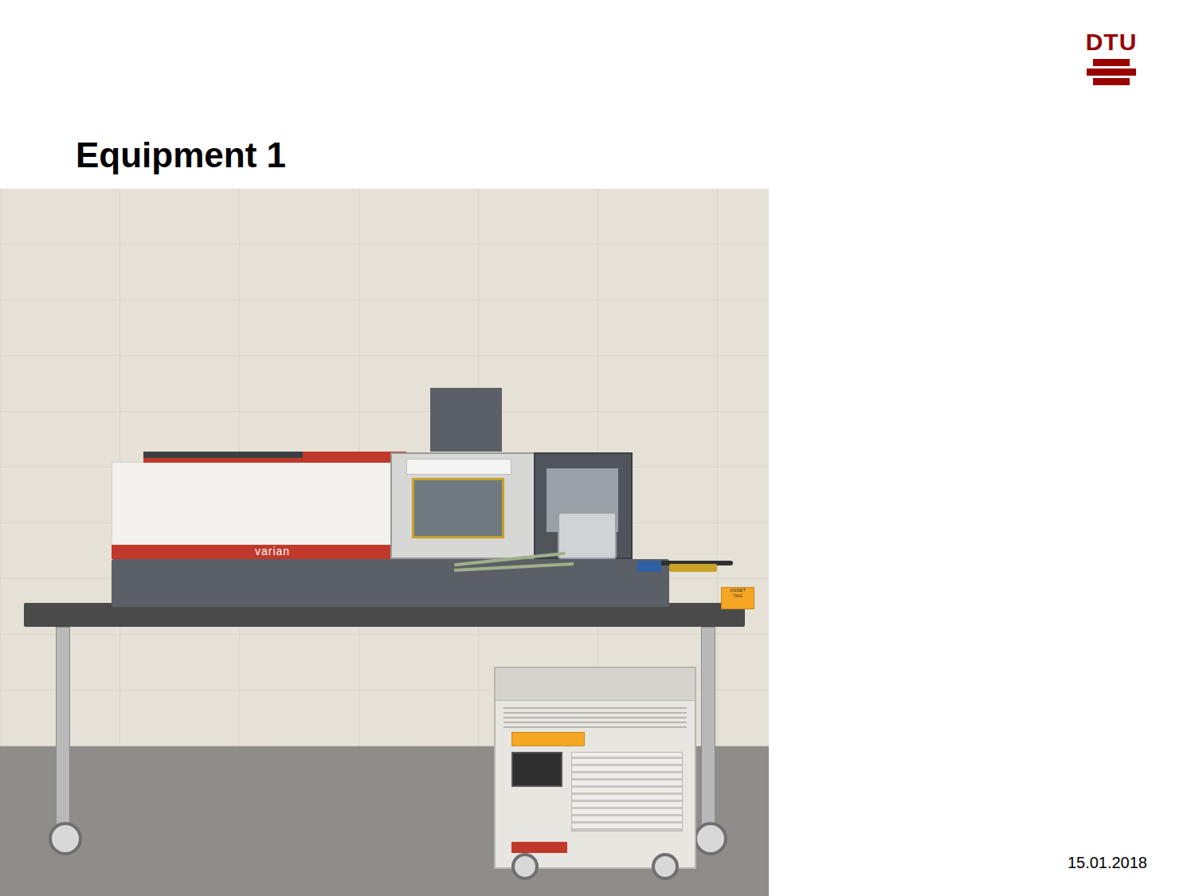DTU
Equipment 1
ASSET
TAG
varian
15.01.2018